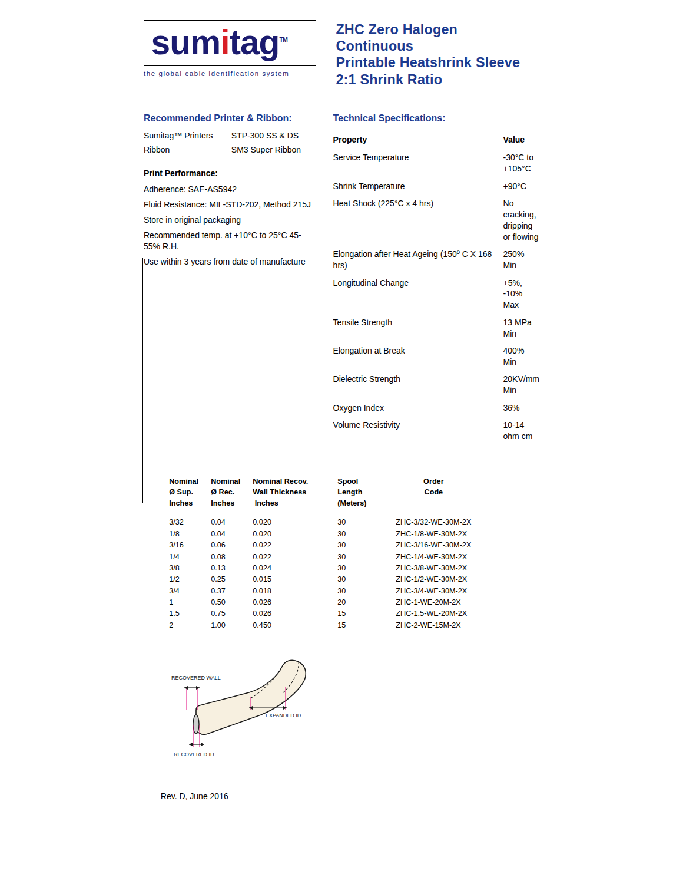sumitagTM
the global cable identification system
ZHC Zero Halogen
Continuous
Printable Heatshrink Sleeve
2:1 Shrink Ratio
Recommended Printer & Ribbon:
Sumitag™ Printers
STP-300 SS & DS
Ribbon
SM3 Super Ribbon
Print Performance:
Adherence: SAE-AS5942
Fluid Resistance: MIL-STD-202, Method 215J
Store in original packaging
Recommended temp. at +10°C to 25°C 45-55% R.H.
Use within 3 years from date of manufacture
Technical Specifications:
| Property | Value |
| --- | --- |
| Service Temperature | -30°C to +105°C |
| Shrink Temperature | +90°C |
| Heat Shock (225°C x 4 hrs) | No cracking, dripping or flowing |
| Elongation after Heat Ageing (150º C X 168 hrs) | 250% Min |
| Longitudinal Change | +5%, -10% Max |
| Tensile Strength | 13 MPa Min |
| Elongation at Break | 400% Min |
| Dielectric Strength | 20KV/mm Min |
| Oxygen Index | 36% |
| Volume Resistivity | 10-14 ohm cm |
| Nominal Ø Sup. Inches | Nominal Ø Rec. Inches | Nominal Recov. Wall Thickness Inches | Spool Length (Meters) | Order Code |
| --- | --- | --- | --- | --- |
| 3/32 | 0.04 | 0.020 | 30 | ZHC-3/32-WE-30M-2X |
| 1/8 | 0.04 | 0.020 | 30 | ZHC-1/8-WE-30M-2X |
| 3/16 | 0.06 | 0.022 | 30 | ZHC-3/16-WE-30M-2X |
| 1/4 | 0.08 | 0.022 | 30 | ZHC-1/4-WE-30M-2X |
| 3/8 | 0.13 | 0.024 | 30 | ZHC-3/8-WE-30M-2X |
| 1/2 | 0.25 | 0.015 | 30 | ZHC-1/2-WE-30M-2X |
| 3/4 | 0.37 | 0.018 | 30 | ZHC-3/4-WE-30M-2X |
| 1 | 0.50 | 0.026 | 20 | ZHC-1-WE-20M-2X |
| 1.5 | 0.75 | 0.026 | 15 | ZHC-1.5-WE-20M-2X |
| 2 | 1.00 | 0.450 | 15 | ZHC-2-WE-15M-2X |
RECOVERED WALL EXPANDED ID RECOVERED ID
Rev. D, June 2016